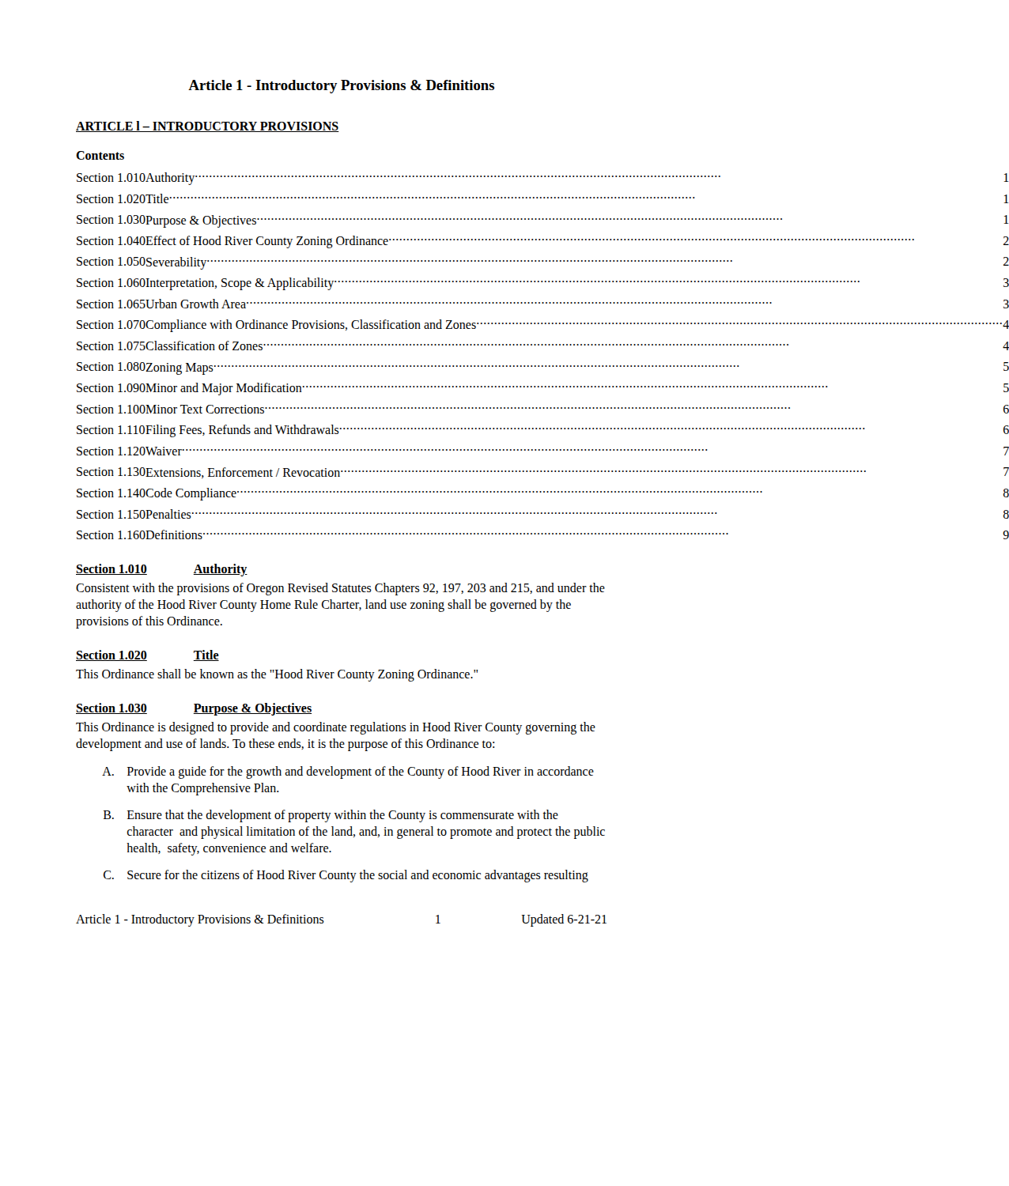Article 1 - Introductory Provisions & Definitions
ARTICLE l – INTRODUCTORY PROVISIONS
Contents
| Section 1.010 | Authority | 1 |
| Section 1.020 | Title | 1 |
| Section 1.030 | Purpose & Objectives | 1 |
| Section 1.040 | Effect of Hood River County Zoning Ordinance | 2 |
| Section 1.050 | Severability | 2 |
| Section 1.060 | Interpretation, Scope & Applicability | 3 |
| Section 1.065 | Urban Growth Area | 3 |
| Section 1.070 | Compliance with Ordinance Provisions, Classification and Zones | 4 |
| Section 1.075 | Classification of Zones | 4 |
| Section 1.080 | Zoning Maps | 5 |
| Section 1.090 | Minor and Major Modification | 5 |
| Section 1.100 | Minor Text Corrections | 6 |
| Section 1.110 | Filing Fees, Refunds and Withdrawals | 6 |
| Section 1.120 | Waiver | 7 |
| Section 1.130 | Extensions, Enforcement / Revocation | 7 |
| Section 1.140 | Code Compliance | 8 |
| Section 1.150 | Penalties | 8 |
| Section 1.160 | Definitions | 9 |
Section 1.010 Authority
Consistent with the provisions of Oregon Revised Statutes Chapters 92, 197, 203 and 215, and under the authority of the Hood River County Home Rule Charter, land use zoning shall be governed by the provisions of this Ordinance.
Section 1.020 Title
This Ordinance shall be known as the "Hood River County Zoning Ordinance."
Section 1.030 Purpose & Objectives
This Ordinance is designed to provide and coordinate regulations in Hood River County governing the development and use of lands. To these ends, it is the purpose of this Ordinance to:
Provide a guide for the growth and development of the County of Hood River in accordance with the Comprehensive Plan.
Ensure that the development of property within the County is commensurate with the character and physical limitation of the land, and, in general to promote and protect the public health, safety, convenience and welfare.
Secure for the citizens of Hood River County the social and economic advantages resulting
Article 1 - Introductory Provisions & Definitions 1 Updated 6-21-21